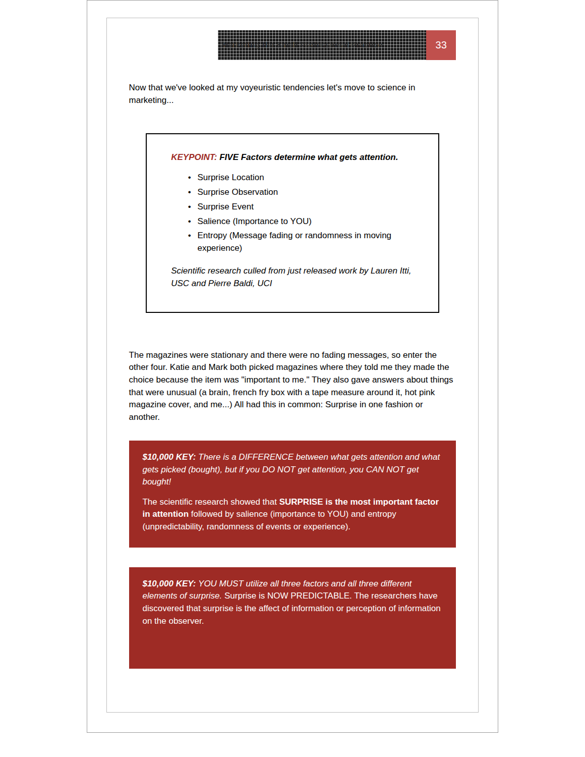Marketing the Small Professional Practice
33
Now that we've looked at my voyeuristic tendencies let's move to science in marketing...
KEYPOINT: FIVE Factors determine what gets attention.
Surprise Location
Surprise Observation
Surprise Event
Salience (Importance to YOU)
Entropy (Message fading or randomness in moving experience)
Scientific research culled from just released work by Lauren Itti, USC and Pierre Baldi, UCI
The magazines were stationary and there were no fading messages, so enter the other four. Katie and Mark both picked magazines where they told me they made the choice because the item was "important to me." They also gave answers about things that were unusual (a brain, french fry box with a tape measure around it, hot pink magazine cover, and me...) All had this in common: Surprise in one fashion or another.
$10,000 KEY: There is a DIFFERENCE between what gets attention and what gets picked (bought), but if you DO NOT get attention, you CAN NOT get bought!
The scientific research showed that SURPRISE is the most important factor in attention followed by salience (importance to YOU) and entropy (unpredictability, randomness of events or experience).
$10,000 KEY: YOU MUST utilize all three factors and all three different elements of surprise. Surprise is NOW PREDICTABLE. The researchers have discovered that surprise is the affect of information or perception of information on the observer.